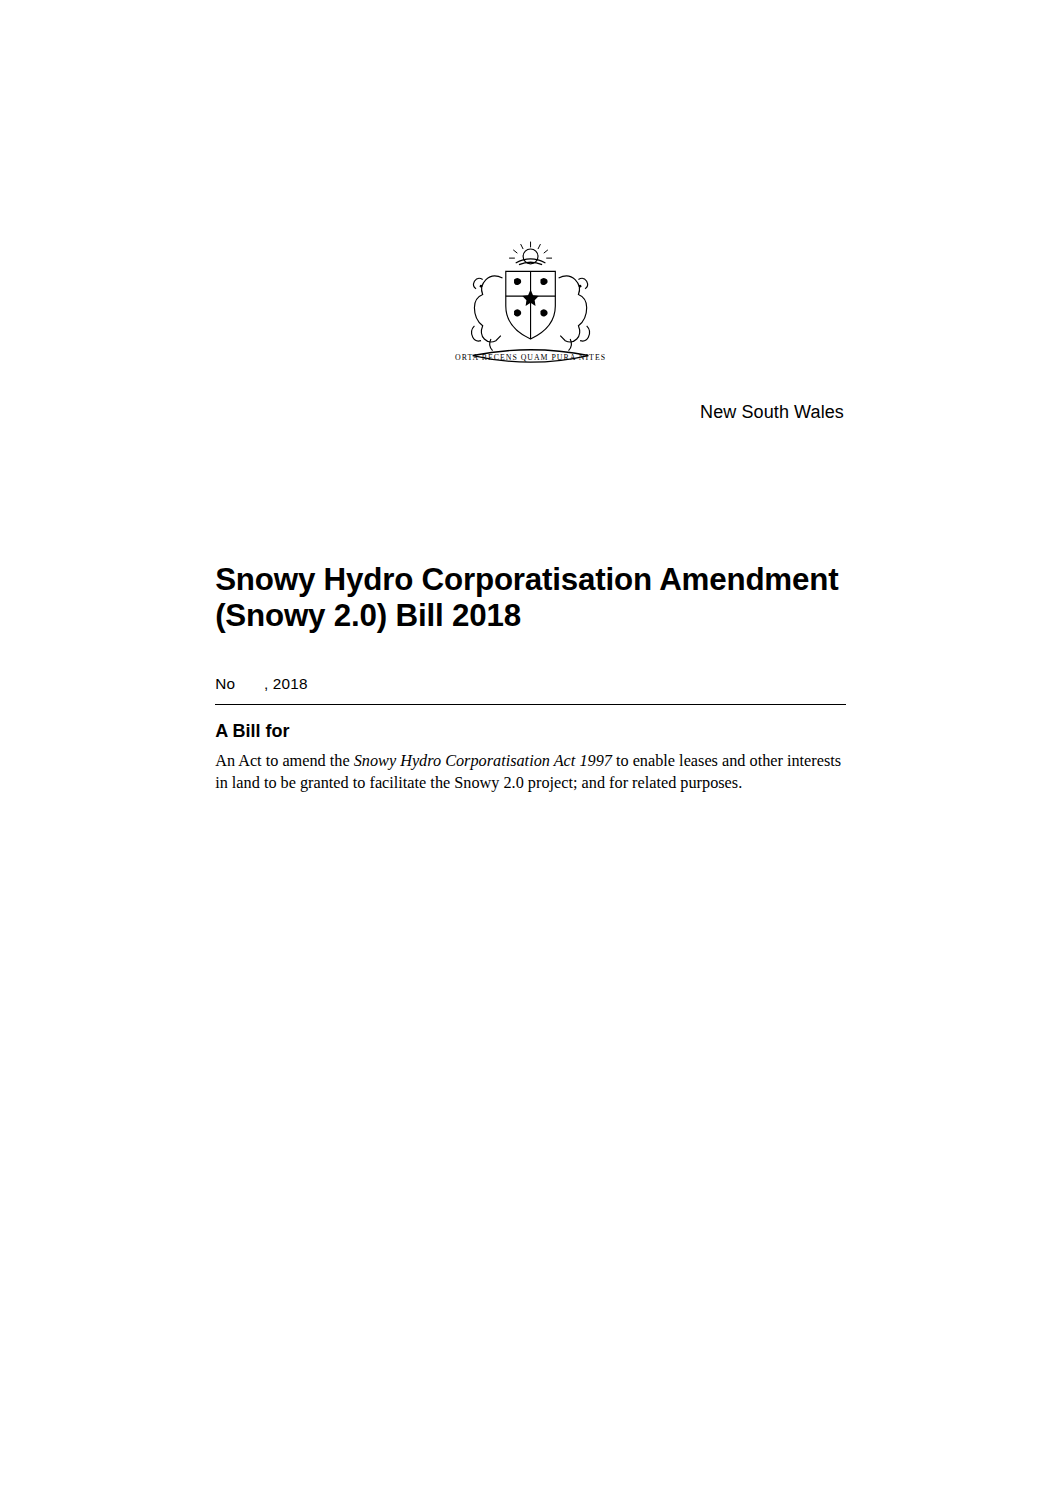ORTA RECENS QUAM PURA NITES
New South Wales
Snowy Hydro Corporatisation Amendment (Snowy 2.0) Bill 2018
No , 2018
A Bill for
An Act to amend the Snowy Hydro Corporatisation Act 1997 to enable leases and other interests in land to be granted to facilitate the Snowy 2.0 project; and for related purposes.